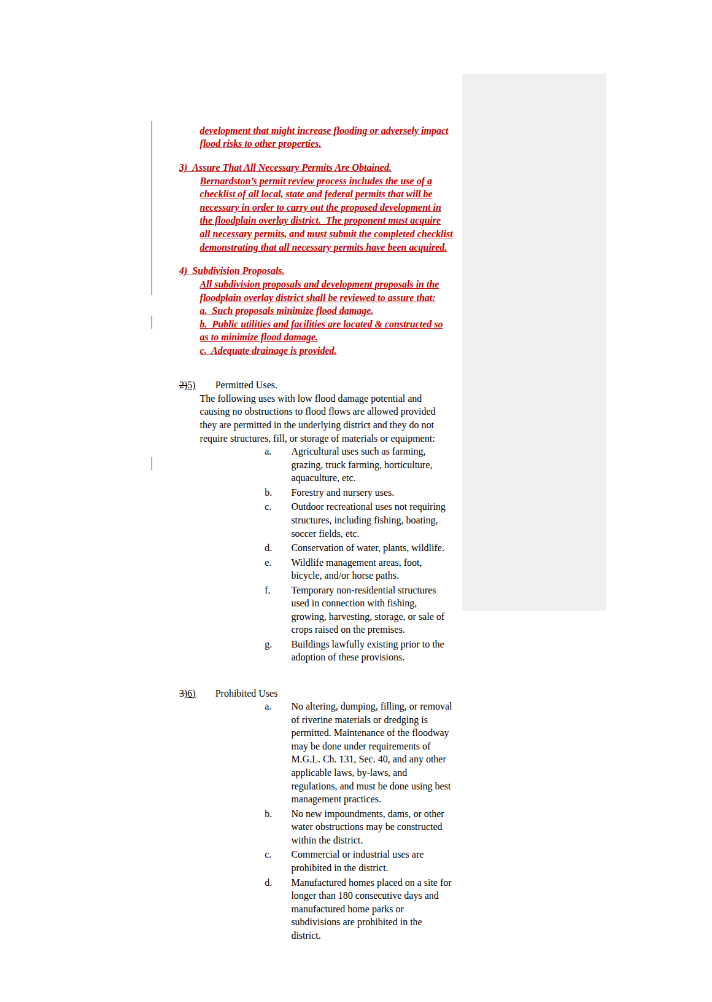development that might increase flooding or adversely impact flood risks to other properties.
3) Assure That All Necessary Permits Are Obtained.
Bernardston’s permit review process includes the use of a checklist of all local, state and federal permits that will be necessary in order to carry out the proposed development in the floodplain overlay district. The proponent must acquire all necessary permits, and must submit the completed checklist demonstrating that all necessary permits have been acquired.
4) Subdivision Proposals.
All subdivision proposals and development proposals in the floodplain overlay district shall be reviewed to assure that:
a. Such proposals minimize flood damage.
b. Public utilities and facilities are located & constructed so as to minimize flood damage.
c. Adequate drainage is provided.
2) 5) Permitted Uses.
The following uses with low flood damage potential and causing no obstructions to flood flows are allowed provided they are permitted in the underlying district and they do not require structures, fill, or storage of materials or equipment:
a. Agricultural uses such as farming, grazing, truck farming, horticulture, aquaculture, etc.
b. Forestry and nursery uses.
c. Outdoor recreational uses not requiring structures, including fishing, boating, soccer fields, etc.
d. Conservation of water, plants, wildlife.
e. Wildlife management areas, foot, bicycle, and/or horse paths.
f. Temporary non-residential structures used in connection with fishing, growing, harvesting, storage, or sale of crops raised on the premises.
g. Buildings lawfully existing prior to the adoption of these provisions.
3) 6) Prohibited Uses
a. No altering, dumping, filling, or removal of riverine materials or dredging is permitted. Maintenance of the floodway may be done under requirements of M.G.L. Ch. 131, Sec. 40, and any other applicable laws, by-laws, and regulations, and must be done using best management practices.
b. No new impoundments, dams, or other water obstructions may be constructed within the district.
c. Commercial or industrial uses are prohibited in the district.
d. Manufactured homes placed on a site for longer than 180 consecutive days and manufactured home parks or subdivisions are prohibited in the district.